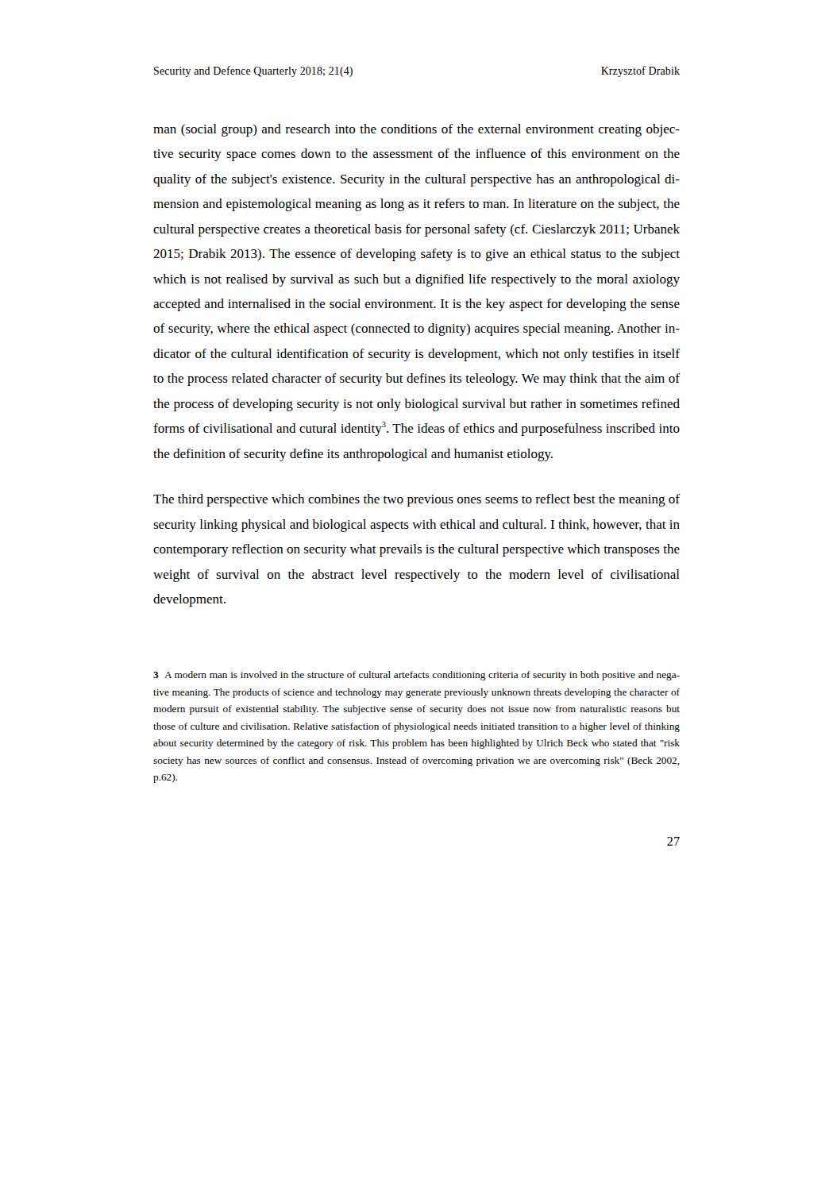Security and Defence Quarterly 2018; 21(4) Krzysztof Drabik
man (social group) and research into the conditions of the external environment creating objective security space comes down to the assessment of the influence of this environment on the quality of the subject's existence. Security in the cultural perspective has an anthropological dimension and epistemological meaning as long as it refers to man. In literature on the subject, the cultural perspective creates a theoretical basis for personal safety (cf. Cieslarczyk 2011; Urbanek 2015; Drabik 2013). The essence of developing safety is to give an ethical status to the subject which is not realised by survival as such but a dignified life respectively to the moral axiology accepted and internalised in the social environment. It is the key aspect for developing the sense of security, where the ethical aspect (connected to dignity) acquires special meaning. Another indicator of the cultural identification of security is development, which not only testifies in itself to the process related character of security but defines its teleology. We may think that the aim of the process of developing security is not only biological survival but rather in sometimes refined forms of civilisational and cutural identity3. The ideas of ethics and purposefulness inscribed into the definition of security define its anthropological and humanist etiology.
The third perspective which combines the two previous ones seems to reflect best the meaning of security linking physical and biological aspects with ethical and cultural. I think, however, that in contemporary reflection on security what prevails is the cultural perspective which transposes the weight of survival on the abstract level respectively to the modern level of civilisational development.
3 A modern man is involved in the structure of cultural artefacts conditioning criteria of security in both positive and negative meaning. The products of science and technology may generate previously unknown threats developing the character of modern pursuit of existential stability. The subjective sense of security does not issue now from naturalistic reasons but those of culture and civilisation. Relative satisfaction of physiological needs initiated transition to a higher level of thinking about security determined by the category of risk. This problem has been highlighted by Ulrich Beck who stated that "risk society has new sources of conflict and consensus. Instead of overcoming privation we are overcoming risk" (Beck 2002, p.62).
27